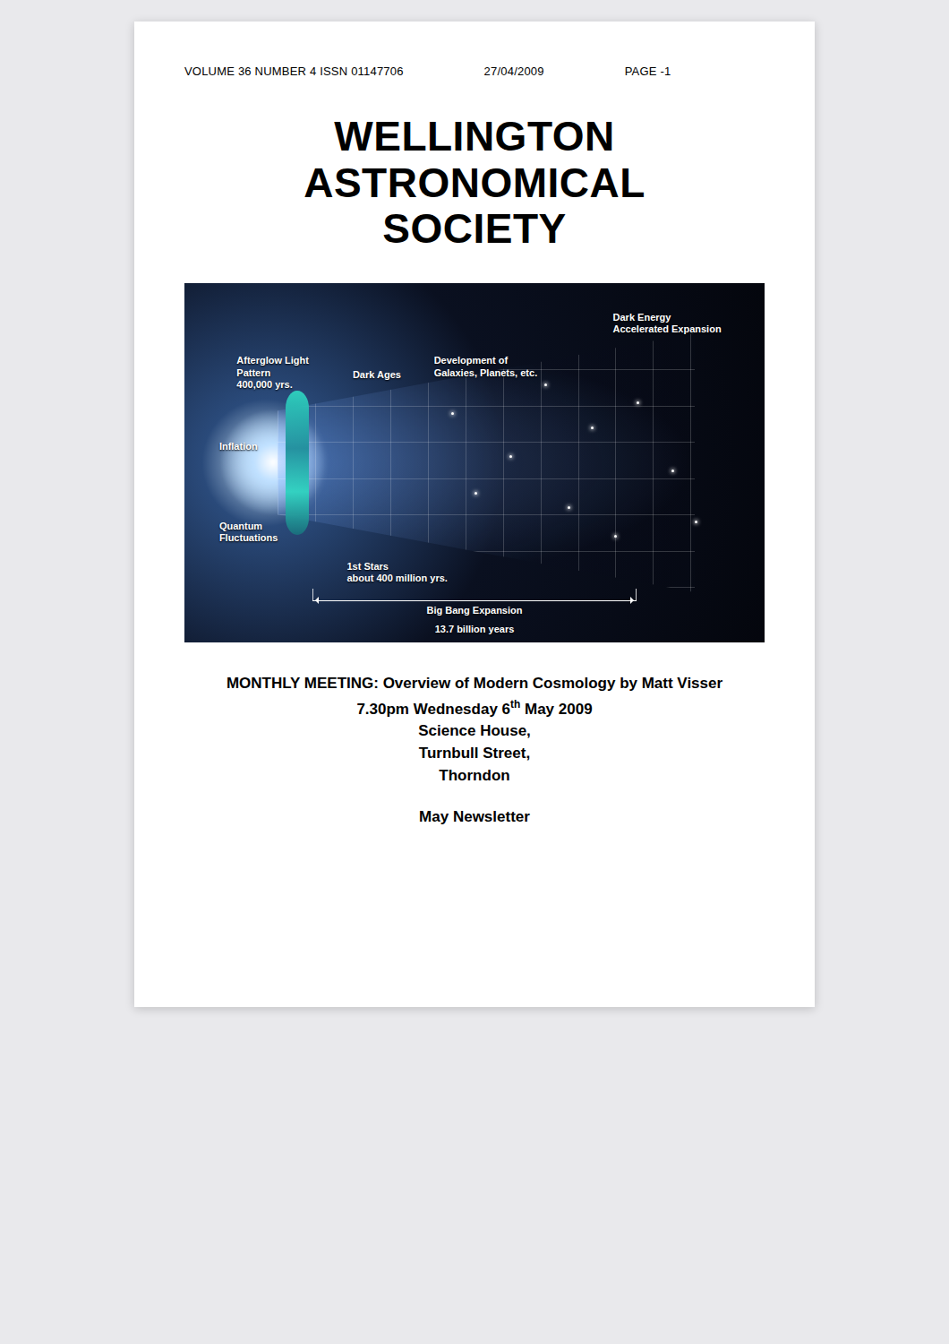VOLUME 36 NUMBER 4 ISSN 0114770627/04/2009 PAGE -1
WELLINGTON
ASTRONOMICAL
SOCIETY
Afterglow Light
Pattern
400,000 yrs.
Dark Ages
Development of
Galaxies, Planets, etc.
Dark Energy
Accelerated Expansion
Inflation
Quantum
Fluctuations
1st Stars
about 400 million yrs.
Big Bang Expansion
13.7 billion years
MONTHLY MEETING: Overview of Modern Cosmology by Matt Visser 7.30pm Wednesday 6th May 2009 Science House, Turnbull Street, Thorndon May Newsletter